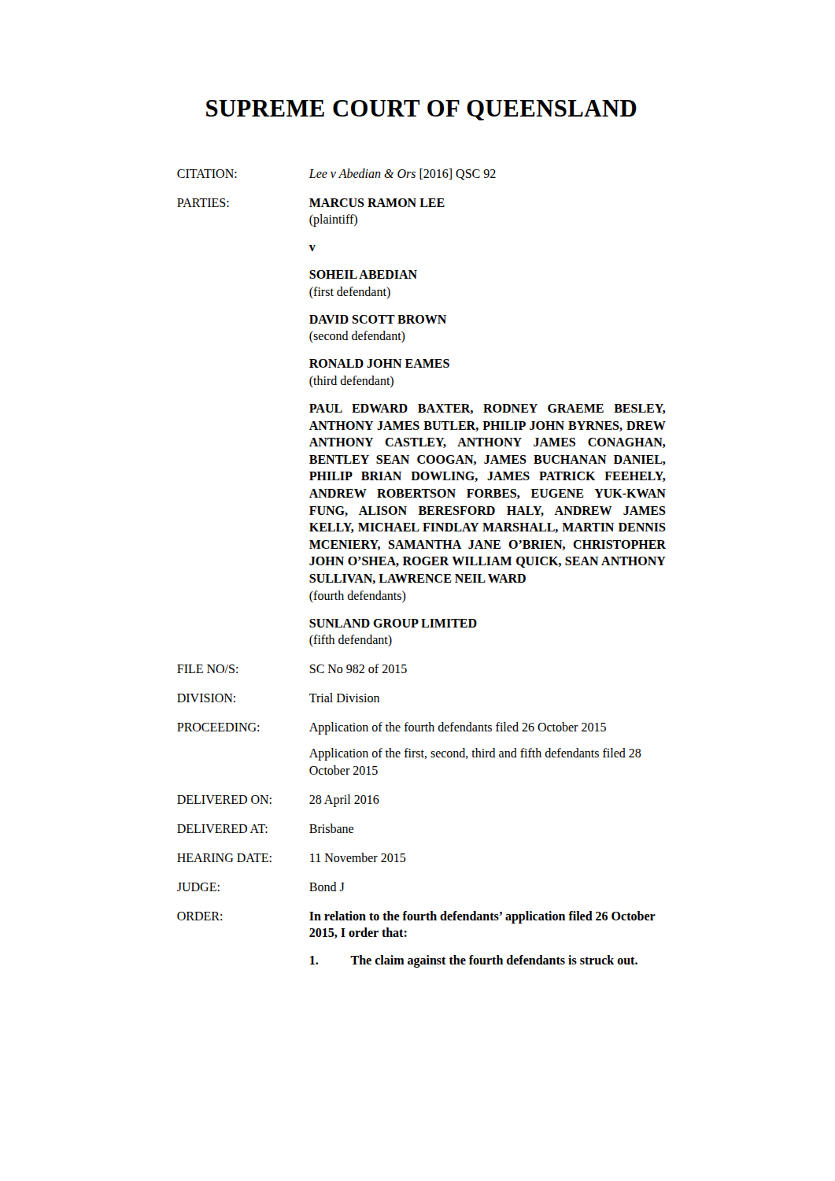SUPREME COURT OF QUEENSLAND
| Citation: | Lee v Abedian & Ors [2016] QSC 92 |
| Parties: | Marcus Ramon Lee (plaintiff) v Soheil Abedian (first defendant) David Scott Brown (second defendant) Ronald John Eames (third defendant) Paul Edward Baxter, Rodney Graeme Besley, Anthony James Butler, Philip John Byrnes, Drew Anthony Castley, Anthony James Conaghan, Bentley Sean Coogan, James Buchanan Daniel, Philip Brian Dowling, James Patrick Feehely, Andrew Robertson Forbes, Eugene Yuk-Kwan Fung, Alison Beresford Haly, Andrew James Kelly, Michael Findlay Marshall, Martin Dennis McEniery, Samantha Jane O’Brien, Christopher John O’Shea, Roger William Quick, Sean Anthony Sullivan, Lawrence Neil Ward (fourth defendants) Sunland Group Limited (fifth defendant) |
| File No/s: | SC No 982 of 2015 |
| Division: | Trial Division |
| Proceeding: | Application of the fourth defendants filed 26 October 2015 Application of the first, second, third and fifth defendants filed 28 October 2015 |
| Delivered on: | 28 April 2016 |
| Delivered at: | Brisbane |
| Hearing Date: | 11 November 2015 |
| Judge: | Bond J |
| Order: | In relation to the fourth defendants’ application filed 26 October 2015, I order that: 1. The claim against the fourth defendants is struck out. |